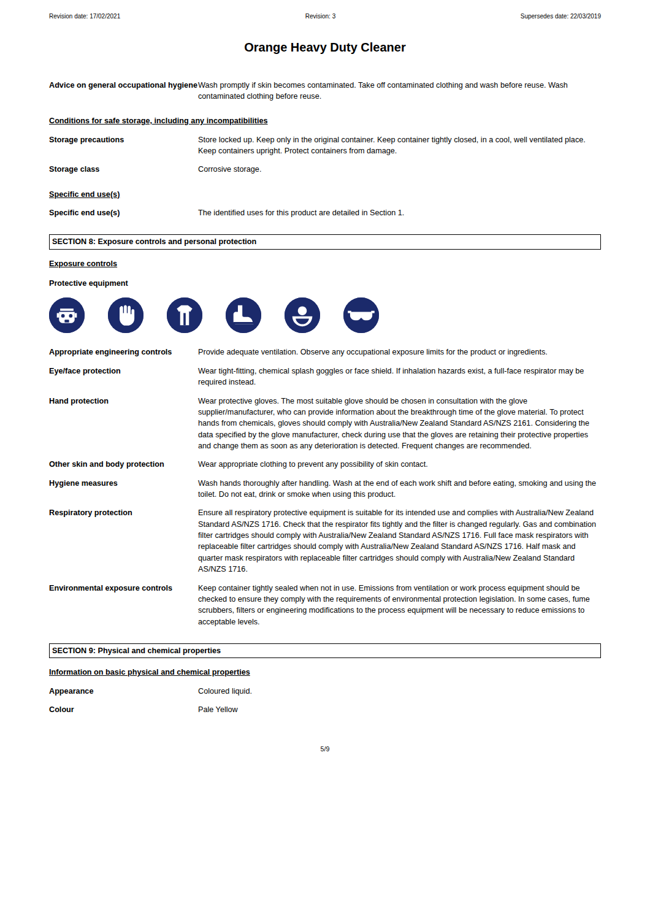Revision date: 17/02/2021 Revision: 3 Supersedes date: 22/03/2019
Orange Heavy Duty Cleaner
| Advice on general occupational hygiene | Wash promptly if skin becomes contaminated. Take off contaminated clothing and wash before reuse. Wash contaminated clothing before reuse. |
Conditions for safe storage, including any incompatibilities
| Storage precautions | Store locked up. Keep only in the original container. Keep container tightly closed, in a cool, well ventilated place. Keep containers upright. Protect containers from damage. |
| Storage class | Corrosive storage. |
Specific end use(s)
| Specific end use(s) | The identified uses for this product are detailed in Section 1. |
SECTION 8: Exposure controls and personal protection
Exposure controls
Protective equipment
| Appropriate engineering controls | Provide adequate ventilation. Observe any occupational exposure limits for the product or ingredients. |
| Eye/face protection | Wear tight-fitting, chemical splash goggles or face shield. If inhalation hazards exist, a full-face respirator may be required instead. |
| Hand protection | Wear protective gloves. The most suitable glove should be chosen in consultation with the glove supplier/manufacturer, who can provide information about the breakthrough time of the glove material. To protect hands from chemicals, gloves should comply with Australia/New Zealand Standard AS/NZS 2161. Considering the data specified by the glove manufacturer, check during use that the gloves are retaining their protective properties and change them as soon as any deterioration is detected. Frequent changes are recommended. |
| Other skin and body protection | Wear appropriate clothing to prevent any possibility of skin contact. |
| Hygiene measures | Wash hands thoroughly after handling. Wash at the end of each work shift and before eating, smoking and using the toilet. Do not eat, drink or smoke when using this product. |
| Respiratory protection | Ensure all respiratory protective equipment is suitable for its intended use and complies with Australia/New Zealand Standard AS/NZS 1716. Check that the respirator fits tightly and the filter is changed regularly. Gas and combination filter cartridges should comply with Australia/New Zealand Standard AS/NZS 1716. Full face mask respirators with replaceable filter cartridges should comply with Australia/New Zealand Standard AS/NZS 1716. Half mask and quarter mask respirators with replaceable filter cartridges should comply with Australia/New Zealand Standard AS/NZS 1716. |
| Environmental exposure controls | Keep container tightly sealed when not in use. Emissions from ventilation or work process equipment should be checked to ensure they comply with the requirements of environmental protection legislation. In some cases, fume scrubbers, filters or engineering modifications to the process equipment will be necessary to reduce emissions to acceptable levels. |
SECTION 9: Physical and chemical properties
Information on basic physical and chemical properties
| Appearance | Coloured liquid. |
| Colour | Pale Yellow |
5/9